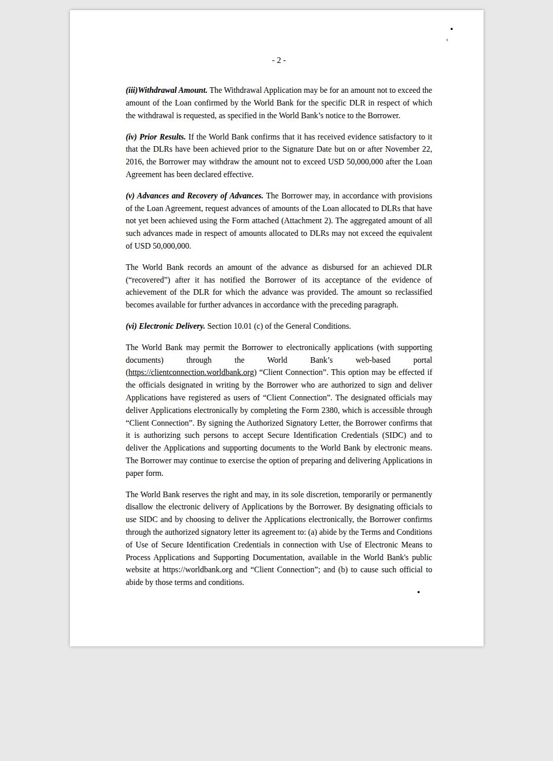•
‹
- 2 -
(iii)Withdrawal Amount. The Withdrawal Application may be for an amount not to exceed the amount of the Loan confirmed by the World Bank for the specific DLR in respect of which the withdrawal is requested, as specified in the World Bank’s notice to the Borrower.
(iv) Prior Results. If the World Bank confirms that it has received evidence satisfactory to it that the DLRs have been achieved prior to the Signature Date but on or after November 22, 2016, the Borrower may withdraw the amount not to exceed USD 50,000,000 after the Loan Agreement has been declared effective.
(v) Advances and Recovery of Advances. The Borrower may, in accordance with provisions of the Loan Agreement, request advances of amounts of the Loan allocated to DLRs that have not yet been achieved using the Form attached (Attachment 2). The aggregated amount of all such advances made in respect of amounts allocated to DLRs may not exceed the equivalent of USD 50,000,000.
The World Bank records an amount of the advance as disbursed for an achieved DLR (“recovered”) after it has notified the Borrower of its acceptance of the evidence of achievement of the DLR for which the advance was provided. The amount so reclassified becomes available for further advances in accordance with the preceding paragraph.
(vi) Electronic Delivery. Section 10.01 (c) of the General Conditions.
The World Bank may permit the Borrower to electronically applications (with supporting documents) through the World Bank’s web-based portal (https://clientconnection.worldbank.org) “Client Connection”. This option may be effected if the officials designated in writing by the Borrower who are authorized to sign and deliver Applications have registered as users of “Client Connection”. The designated officials may deliver Applications electronically by completing the Form 2380, which is accessible through “Client Connection”. By signing the Authorized Signatory Letter, the Borrower confirms that it is authorizing such persons to accept Secure Identification Credentials (SIDC) and to deliver the Applications and supporting documents to the World Bank by electronic means. The Borrower may continue to exercise the option of preparing and delivering Applications in paper form.
The World Bank reserves the right and may, in its sole discretion, temporarily or permanently disallow the electronic delivery of Applications by the Borrower. By designating officials to use SIDC and by choosing to deliver the Applications electronically, the Borrower confirms through the authorized signatory letter its agreement to: (a) abide by the Terms and Conditions of Use of Secure Identification Credentials in connection with Use of Electronic Means to Process Applications and Supporting Documentation, available in the World Bank's public website at https://worldbank.org and “Client Connection”; and (b) to cause such official to abide by those terms and conditions.
•